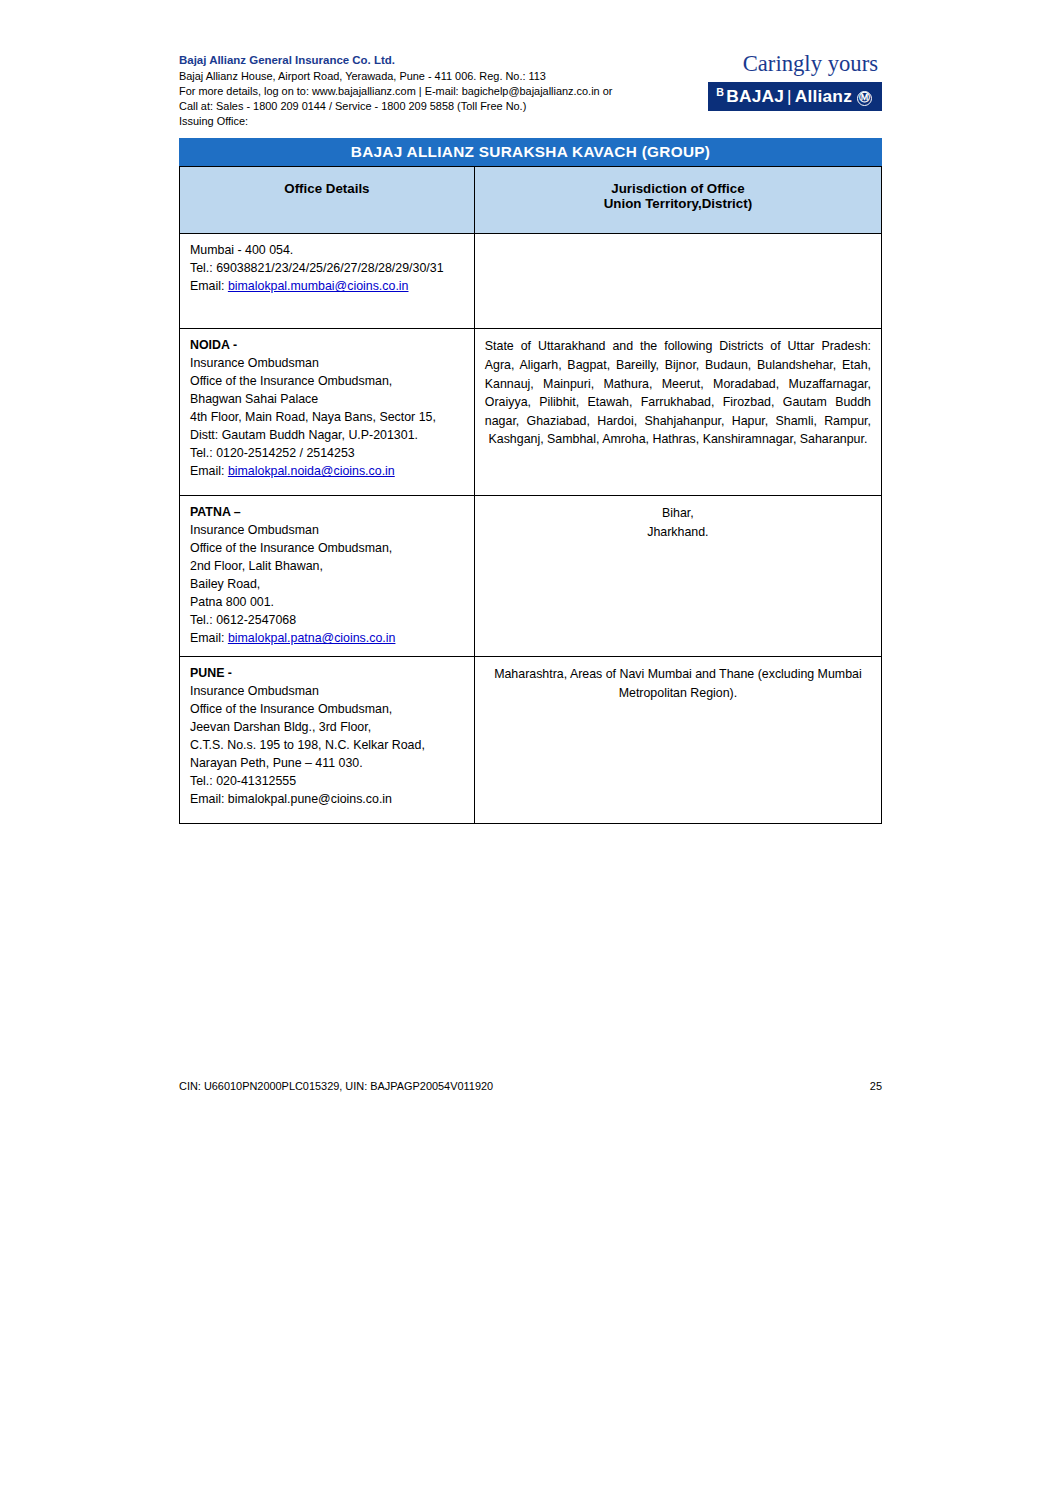Bajaj Allianz General Insurance Co. Ltd.
Bajaj Allianz House, Airport Road, Yerawada, Pune - 411 006. Reg. No.: 113
For more details, log on to: www.bajajallianz.com | E-mail: bagichelp@bajajallianz.co.in or
Call at: Sales - 1800 209 0144 / Service - 1800 209 5858 (Toll Free No.)
Issuing Office:
Caringly yours
BBAJAJ|AllianzⓂ
BAJAJ ALLIANZ SURAKSHA KAVACH (GROUP)
| Office Details | Jurisdiction of Office Union Territory,District) |
| --- | --- |
| Mumbai - 400 054. Tel.: 69038821/23/24/25/26/27/28/28/29/30/31 Email: bimalokpal.mumbai@cioins.co.in | |
| NOIDA - Insurance Ombudsman Office of the Insurance Ombudsman, Bhagwan Sahai Palace 4th Floor, Main Road, Naya Bans, Sector 15, Distt: Gautam Buddh Nagar, U.P-201301. Tel.: 0120-2514252 / 2514253 Email: bimalokpal.noida@cioins.co.in | State of Uttarakhand and the following Districts of Uttar Pradesh: Agra, Aligarh, Bagpat, Bareilly, Bijnor, Budaun, Bulandshehar, Etah, Kannauj, Mainpuri, Mathura, Meerut, Moradabad, Muzaffarnagar, Oraiyya, Pilibhit, Etawah, Farrukhabad, Firozbad, Gautam Buddh nagar, Ghaziabad, Hardoi, Shahjahanpur, Hapur, Shamli, Rampur, Kashganj, Sambhal, Amroha, Hathras, Kanshiramnagar, Saharanpur. |
| PATNA – Insurance Ombudsman Office of the Insurance Ombudsman, 2nd Floor, Lalit Bhawan, Bailey Road, Patna 800 001. Tel.: 0612-2547068 Email: bimalokpal.patna@cioins.co.in | Bihar, Jharkhand. |
| PUNE - Insurance Ombudsman Office of the Insurance Ombudsman, Jeevan Darshan Bldg., 3rd Floor, C.T.S. No.s. 195 to 198, N.C. Kelkar Road, Narayan Peth, Pune – 411 030. Tel.: 020-41312555 Email: bimalokpal.pune@cioins.co.in | Maharashtra, Areas of Navi Mumbai and Thane (excluding Mumbai Metropolitan Region). |
CIN: U66010PN2000PLC015329, UIN: BAJPAGP20054V011920
25